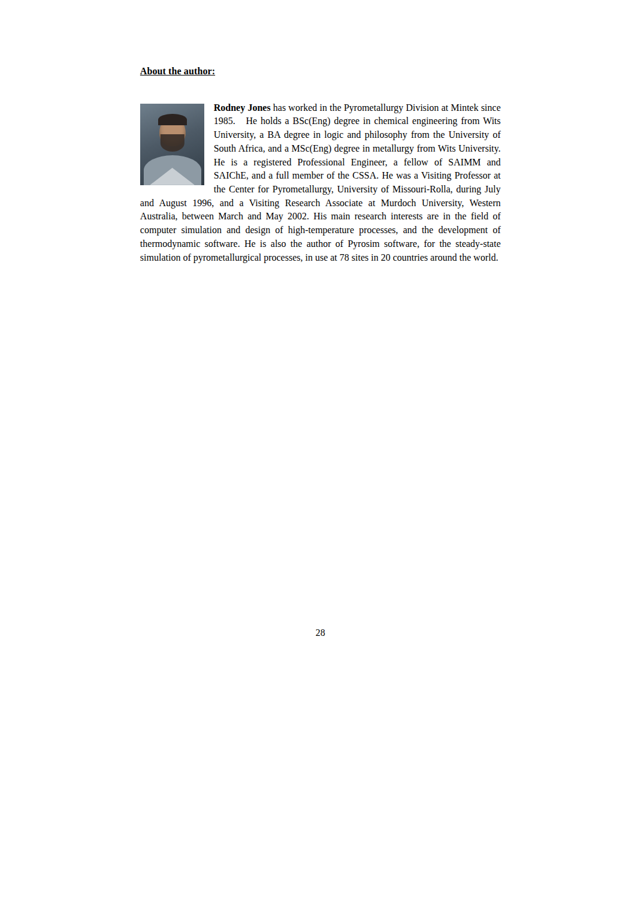About the author:
Rodney Jones has worked in the Pyrometallurgy Division at Mintek since 1985. He holds a BSc(Eng) degree in chemical engineering from Wits University, a BA degree in logic and philosophy from the University of South Africa, and a MSc(Eng) degree in metallurgy from Wits University. He is a registered Professional Engineer, a fellow of SAIMM and SAIChE, and a full member of the CSSA. He was a Visiting Professor at the Center for Pyrometallurgy, University of Missouri-Rolla, during July and August 1996, and a Visiting Research Associate at Murdoch University, Western Australia, between March and May 2002. His main research interests are in the field of computer simulation and design of high-temperature processes, and the development of thermodynamic software. He is also the author of Pyrosim software, for the steady-state simulation of pyrometallurgical processes, in use at 78 sites in 20 countries around the world.
28